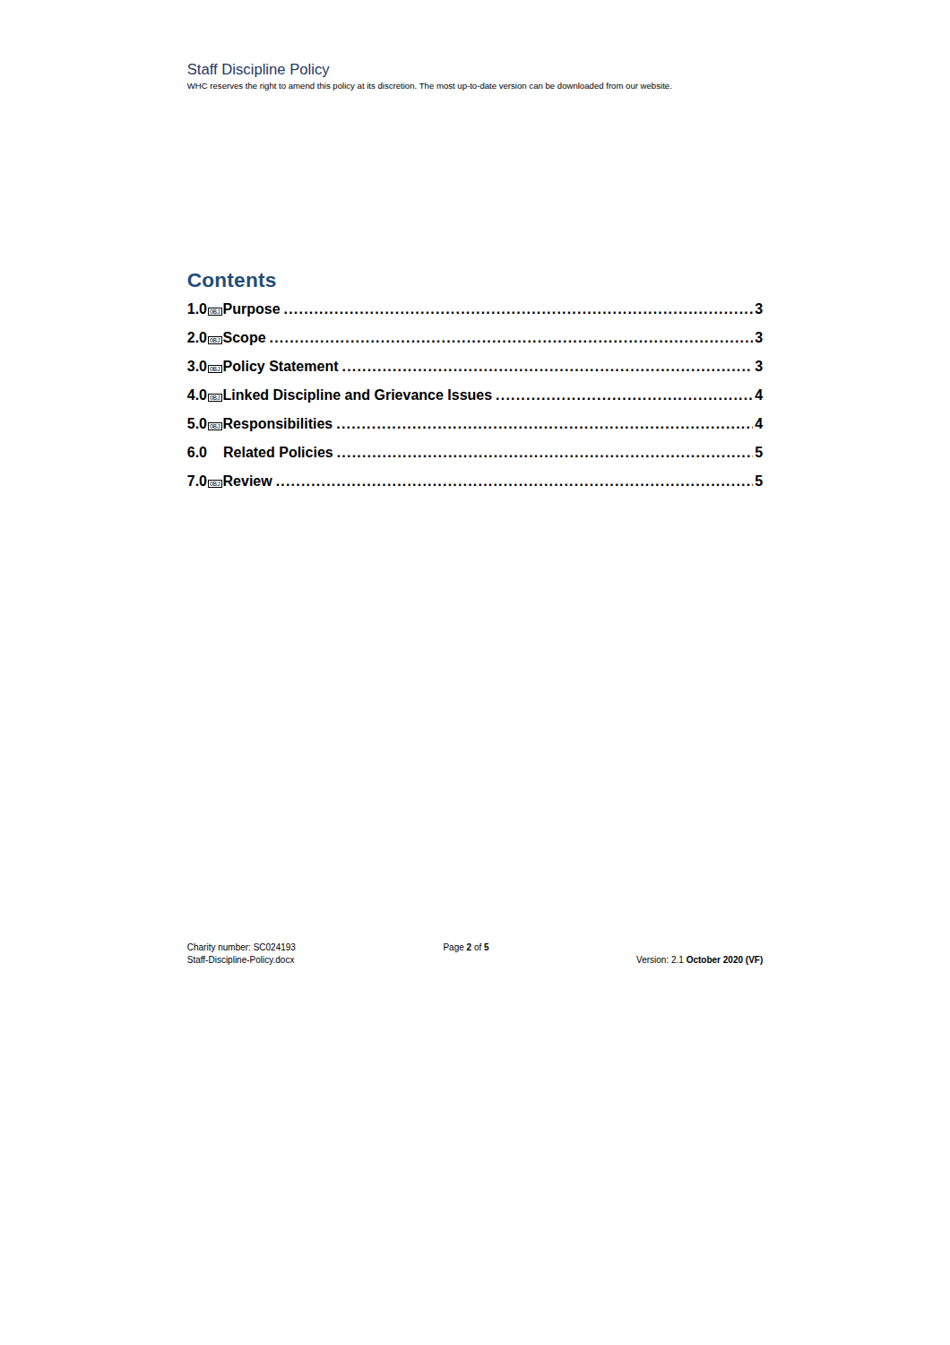Staff Discipline Policy
WHC reserves the right to amend this policy at its discretion. The most up-to-date version can be downloaded from our website.
Contents
1.0 OBJ Purpose .................................................................................................. 3
2.0 OBJ Scope ..................................................................................................... 3
3.0 OBJ Policy Statement ................................................................................. 3
4.0 OBJ Linked Discipline and Grievance Issues .................................................... 4
5.0 OBJ Responsibilities .................................................................................... 4
6.0 Related Policies ..................................................................................... 5
7.0 OBJ Review .................................................................................................. 5
Charity number: SC024193
Staff-Discipline-Policy.docx
Page 2 of 5
Version: 2.1 October 2020 (VF)